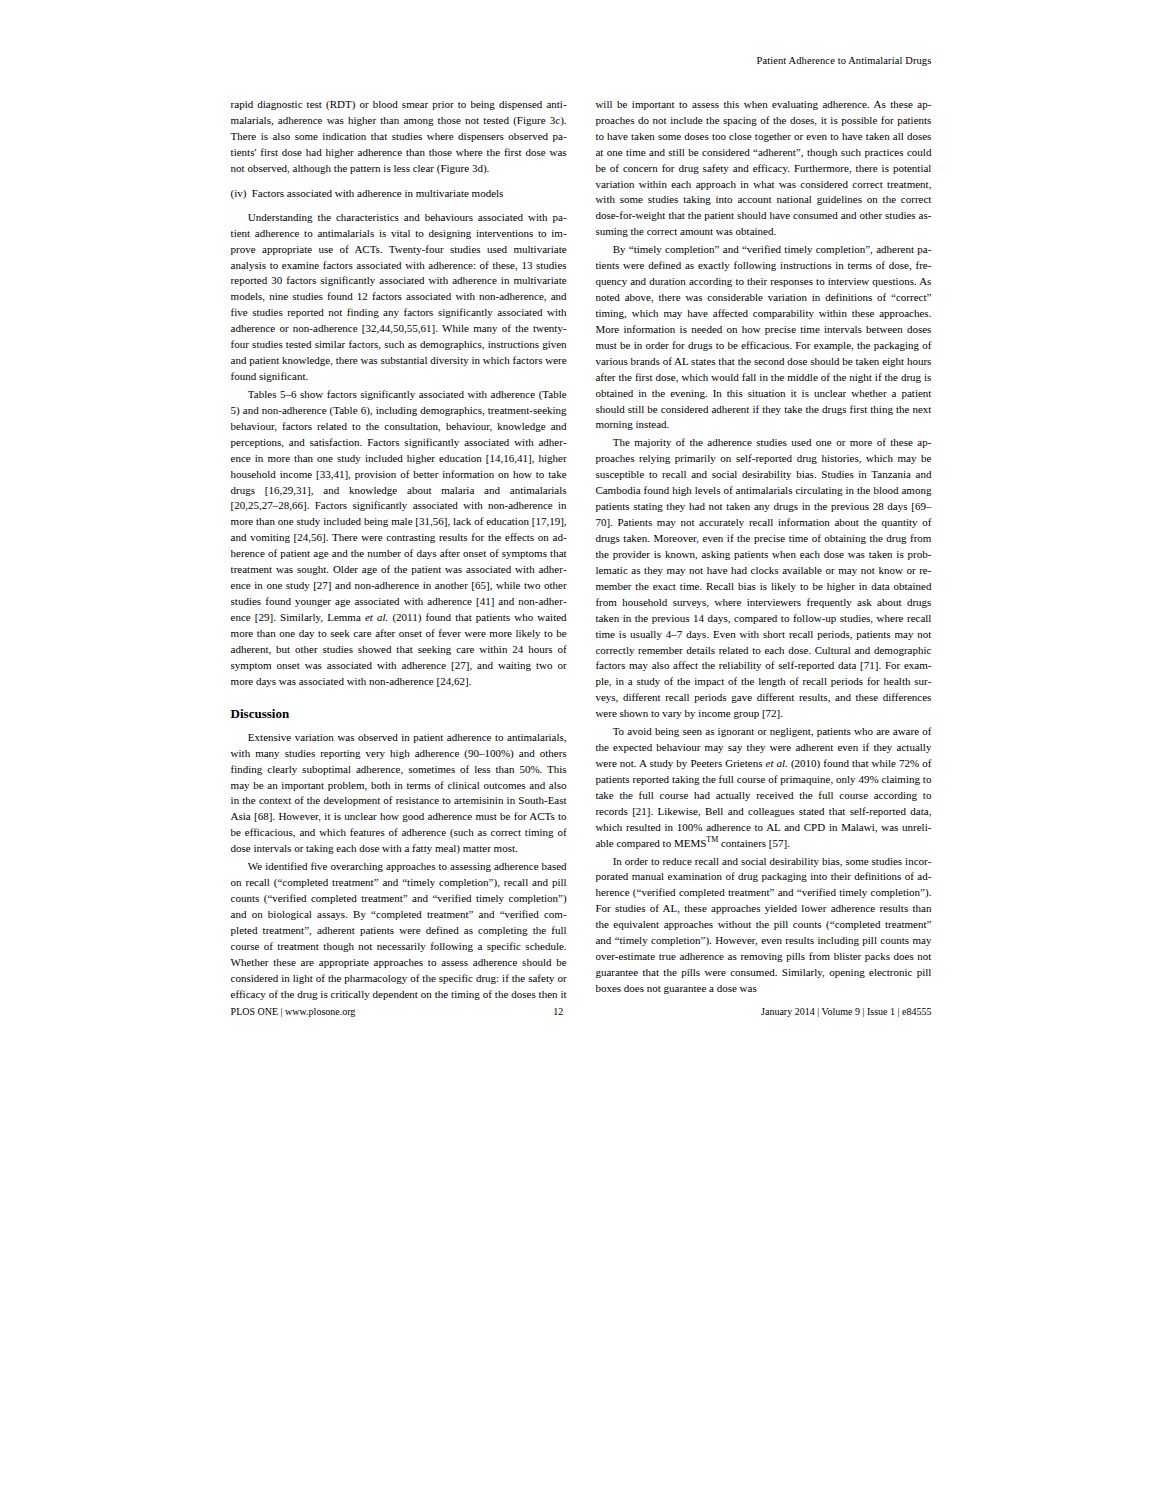Patient Adherence to Antimalarial Drugs
rapid diagnostic test (RDT) or blood smear prior to being dispensed antimalarials, adherence was higher than among those not tested (Figure 3c). There is also some indication that studies where dispensers observed patients' first dose had higher adherence than those where the first dose was not observed, although the pattern is less clear (Figure 3d).
(iv) Factors associated with adherence in multivariate models
Understanding the characteristics and behaviours associated with patient adherence to antimalarials is vital to designing interventions to improve appropriate use of ACTs. Twenty-four studies used multivariate analysis to examine factors associated with adherence: of these, 13 studies reported 30 factors significantly associated with adherence in multivariate models, nine studies found 12 factors associated with non-adherence, and five studies reported not finding any factors significantly associated with adherence or non-adherence [32,44,50,55,61]. While many of the twenty-four studies tested similar factors, such as demographics, instructions given and patient knowledge, there was substantial diversity in which factors were found significant.
Tables 5–6 show factors significantly associated with adherence (Table 5) and non-adherence (Table 6), including demographics, treatment-seeking behaviour, factors related to the consultation, behaviour, knowledge and perceptions, and satisfaction. Factors significantly associated with adherence in more than one study included higher education [14,16,41], higher household income [33,41], provision of better information on how to take drugs [16,29,31], and knowledge about malaria and antimalarials [20,25,27–28,66]. Factors significantly associated with non-adherence in more than one study included being male [31,56], lack of education [17,19], and vomiting [24,56]. There were contrasting results for the effects on adherence of patient age and the number of days after onset of symptoms that treatment was sought. Older age of the patient was associated with adherence in one study [27] and non-adherence in another [65], while two other studies found younger age associated with adherence [41] and non-adherence [29]. Similarly, Lemma et al. (2011) found that patients who waited more than one day to seek care after onset of fever were more likely to be adherent, but other studies showed that seeking care within 24 hours of symptom onset was associated with adherence [27], and waiting two or more days was associated with non-adherence [24,62].
Discussion
Extensive variation was observed in patient adherence to antimalarials, with many studies reporting very high adherence (90–100%) and others finding clearly suboptimal adherence, sometimes of less than 50%. This may be an important problem, both in terms of clinical outcomes and also in the context of the development of resistance to artemisinin in South-East Asia [68]. However, it is unclear how good adherence must be for ACTs to be efficacious, and which features of adherence (such as correct timing of dose intervals or taking each dose with a fatty meal) matter most.
We identified five overarching approaches to assessing adherence based on recall (“completed treatment” and “timely completion”), recall and pill counts (“verified completed treatment” and “verified timely completion”) and on biological assays. By “completed treatment” and “verified completed treatment”, adherent patients were defined as completing the full course of treatment though not necessarily following a specific schedule. Whether these are appropriate approaches to assess adherence should be considered in light of the pharmacology of the specific drug: if the safety or efficacy of the drug is critically dependent on the timing of the doses then it will be important to assess this when evaluating adherence. As these approaches do not include the spacing of the doses, it is possible for patients to have taken some doses too close together or even to have taken all doses at one time and still be considered “adherent”, though such practices could be of concern for drug safety and efficacy. Furthermore, there is potential variation within each approach in what was considered correct treatment, with some studies taking into account national guidelines on the correct dose-for-weight that the patient should have consumed and other studies assuming the correct amount was obtained.
By “timely completion” and “verified timely completion”, adherent patients were defined as exactly following instructions in terms of dose, frequency and duration according to their responses to interview questions. As noted above, there was considerable variation in definitions of “correct” timing, which may have affected comparability within these approaches. More information is needed on how precise time intervals between doses must be in order for drugs to be efficacious. For example, the packaging of various brands of AL states that the second dose should be taken eight hours after the first dose, which would fall in the middle of the night if the drug is obtained in the evening. In this situation it is unclear whether a patient should still be considered adherent if they take the drugs first thing the next morning instead.
The majority of the adherence studies used one or more of these approaches relying primarily on self-reported drug histories, which may be susceptible to recall and social desirability bias. Studies in Tanzania and Cambodia found high levels of antimalarials circulating in the blood among patients stating they had not taken any drugs in the previous 28 days [69–70]. Patients may not accurately recall information about the quantity of drugs taken. Moreover, even if the precise time of obtaining the drug from the provider is known, asking patients when each dose was taken is problematic as they may not have had clocks available or may not know or remember the exact time. Recall bias is likely to be higher in data obtained from household surveys, where interviewers frequently ask about drugs taken in the previous 14 days, compared to follow-up studies, where recall time is usually 4–7 days. Even with short recall periods, patients may not correctly remember details related to each dose. Cultural and demographic factors may also affect the reliability of self-reported data [71]. For example, in a study of the impact of the length of recall periods for health surveys, different recall periods gave different results, and these differences were shown to vary by income group [72].
To avoid being seen as ignorant or negligent, patients who are aware of the expected behaviour may say they were adherent even if they actually were not. A study by Peeters Grietens et al. (2010) found that while 72% of patients reported taking the full course of primaquine, only 49% claiming to take the full course had actually received the full course according to records [21]. Likewise, Bell and colleagues stated that self-reported data, which resulted in 100% adherence to AL and CPD in Malawi, was unreliable compared to MEMSTM containers [57].
In order to reduce recall and social desirability bias, some studies incorporated manual examination of drug packaging into their definitions of adherence (“verified completed treatment” and “verified timely completion”). For studies of AL, these approaches yielded lower adherence results than the equivalent approaches without the pill counts (“completed treatment” and “timely completion”). However, even results including pill counts may over-estimate true adherence as removing pills from blister packs does not guarantee that the pills were consumed. Similarly, opening electronic pill boxes does not guarantee a dose was
PLOS ONE | www.plosone.org
12
January 2014 | Volume 9 | Issue 1 | e84555